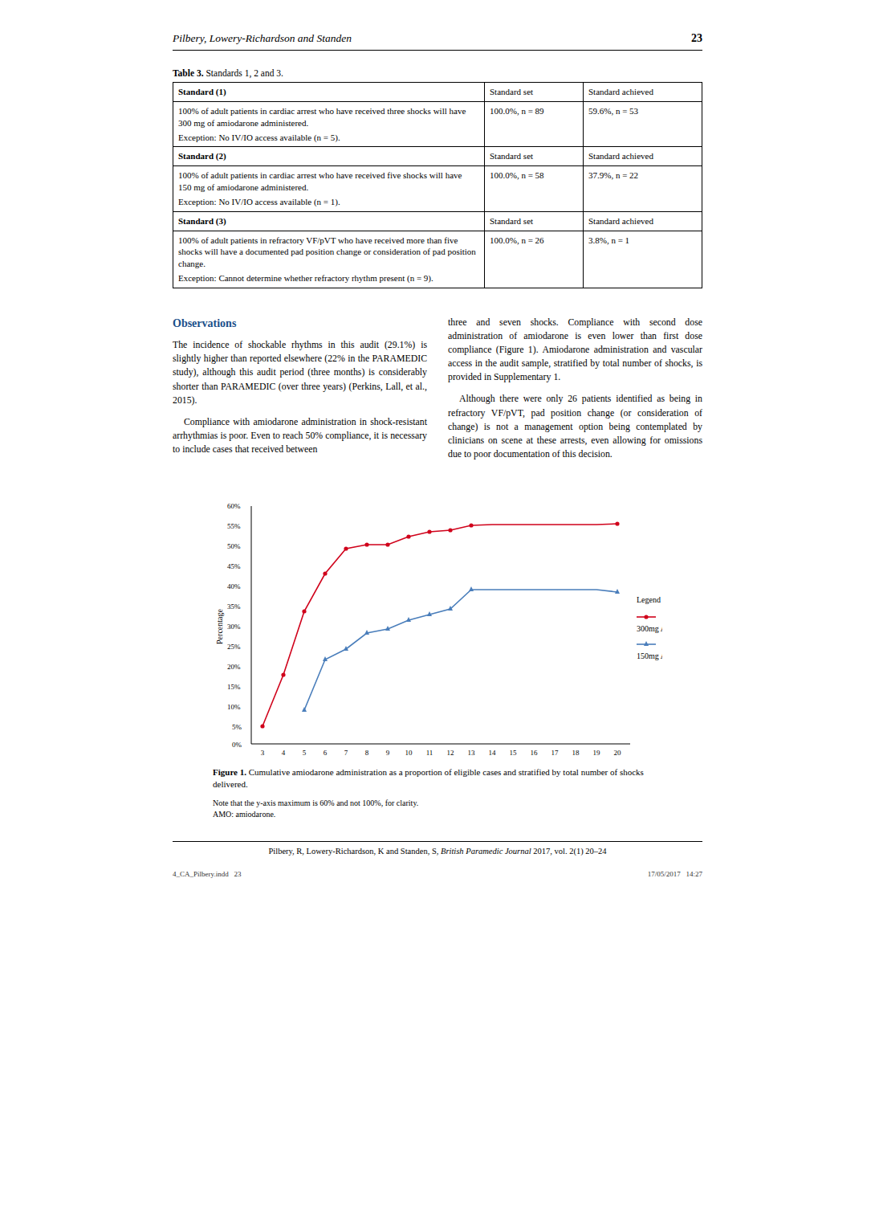Pilbery, Lowery-Richardson and Standen 23
Table 3. Standards 1, 2 and 3.
| Standard (1) | Standard set | Standard achieved |
| 100% of adult patients in cardiac arrest who have received three shocks will have 300 mg of amiodarone administered. Exception: No IV/IO access available (n = 5). | 100.0%, n = 89 | 59.6%, n = 53 |
| Standard (2) | Standard set | Standard achieved |
| 100% of adult patients in cardiac arrest who have received five shocks will have 150 mg of amiodarone administered. Exception: No IV/IO access available (n = 1). | 100.0%, n = 58 | 37.9%, n = 22 |
| Standard (3) | Standard set | Standard achieved |
| 100% of adult patients in refractory VF/pVT who have received more than five shocks will have a documented pad position change or consideration of pad position change. Exception: Cannot determine whether refractory rhythm present (n = 9). | 100.0%, n = 26 | 3.8%, n = 1 |
Observations
The incidence of shockable rhythms in this audit (29.1%) is slightly higher than reported elsewhere (22% in the PARAMEDIC study), although this audit period (three months) is considerably shorter than PARAMEDIC (over three years) (Perkins, Lall, et al., 2015).
Compliance with amiodarone administration in shock-resistant arrhythmias is poor. Even to reach 50% compliance, it is necessary to include cases that received between
three and seven shocks. Compliance with second dose administration of amiodarone is even lower than first dose compliance (Figure 1). Amiodarone administration and vascular access in the audit sample, stratified by total number of shocks, is provided in Supplementary 1.
Although there were only 26 patients identified as being in refractory VF/pVT, pad position change (or consideration of change) is not a management option being contemplated by clinicians on scene at these arrests, even allowing for omissions due to poor documentation of this decision.
60% 55% 50% 45% 40% 35% 30% 25% 20% 15% 10% 5% 0% 3 4 5 6 7 8 9 10 11 12 13 14 15 16 17 18 19 20 Percentage Total number of shocks Legend 300mg AMO 150mg AMO
Figure 1. Cumulative amiodarone administration as a proportion of eligible cases and stratified by total number of shocks delivered.
Note that the y-axis maximum is 60% and not 100%, for clarity.
AMO: amiodarone.
Pilbery, R, Lowery-Richardson, K and Standen, S, British Paramedic Journal 2017, vol. 2(1) 20–24
4_CA_Pilbery.indd 23 17/05/2017 14:27